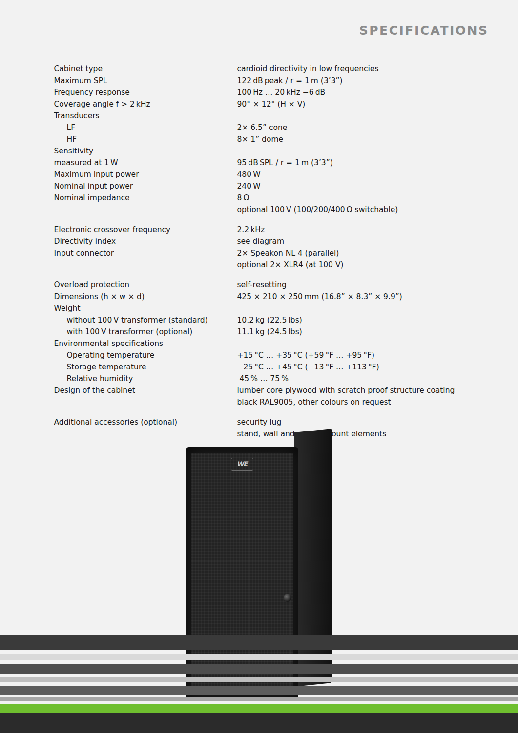SPECIFICATIONS
| Cabinet type | cardioid directivity in low frequencies |
| Maximum SPL | 122 dB peak / r = 1 m (3’3”) |
| Frequency response | 100 Hz … 20 kHz −6 dB |
| Coverage angle f > 2 kHz | 90° × 12° (H × V) |
| Transducers | |
| LF | 2× 6.5” cone |
| HF | 8× 1” dome |
| Sensitivity | |
| measured at 1 W | 95 dB SPL / r = 1 m (3’3”) |
| Maximum input power | 480 W |
| Nominal input power | 240 W |
| Nominal impedance | 8 Ω |
| | optional 100 V (100/200/400 Ω switchable) |
| Electronic crossover frequency | 2.2 kHz |
| Directivity index | see diagram |
| Input connector | 2× Speakon NL 4 (parallel) |
| | optional 2× XLR4 (at 100 V) |
| Overload protection | self-resetting |
| Dimensions (h × w × d) | 425 × 210 × 250 mm (16.8” × 8.3” × 9.9”) |
| Weight | |
| without 100 V transformer (standard) | 10.2 kg (22.5 lbs) |
| with 100 V transformer (optional) | 11.1 kg (24.5 lbs) |
| Environmental specifications | |
| Operating temperature | +15 °C … +35 °C (+59 °F … +95 °F) |
| Storage temperature | −25 °C … +45 °C (−13 °F … +113 °F) |
| Relative humidity | 45 % … 75 % |
| Design of the cabinet | lumber core plywood with scratch proof structure coating |
| | black RAL9005, other colours on request |
| Additional accessories (optional) | security lug |
| | stand, wall and ceiling mount elements |
WE